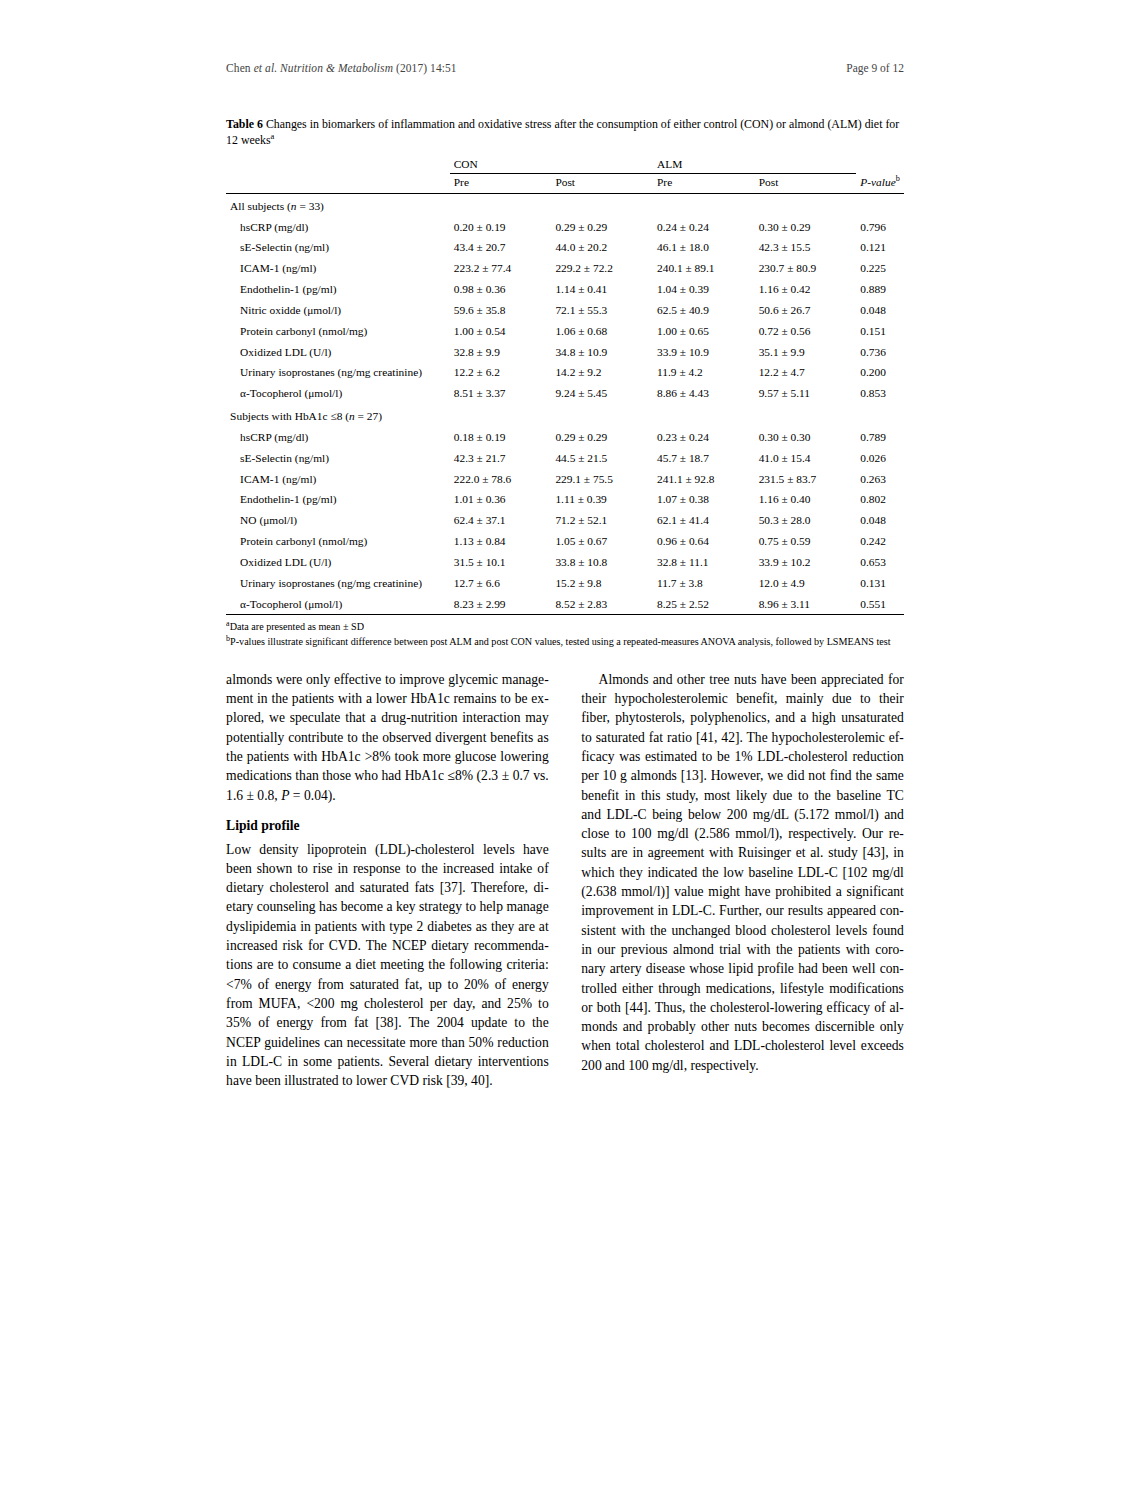Chen et al. Nutrition & Metabolism (2017) 14:51
Page 9 of 12
Table 6 Changes in biomarkers of inflammation and oxidative stress after the consumption of either control (CON) or almond (ALM) diet for 12 weeksa
| | CON | ALM | |
| --- | --- | --- | --- |
| | Pre | Post | Pre | Post | P-value b |
| All subjects ( n = 33) | | | | | |
| hsCRP (mg/dl) | 0.20 ± 0.19 | 0.29 ± 0.29 | 0.24 ± 0.24 | 0.30 ± 0.29 | 0.796 |
| sE-Selectin (ng/ml) | 43.4 ± 20.7 | 44.0 ± 20.2 | 46.1 ± 18.0 | 42.3 ± 15.5 | 0.121 |
| ICAM-1 (ng/ml) | 223.2 ± 77.4 | 229.2 ± 72.2 | 240.1 ± 89.1 | 230.7 ± 80.9 | 0.225 |
| Endothelin-1 (pg/ml) | 0.98 ± 0.36 | 1.14 ± 0.41 | 1.04 ± 0.39 | 1.16 ± 0.42 | 0.889 |
| Nitric oxidde (μmol/l) | 59.6 ± 35.8 | 72.1 ± 55.3 | 62.5 ± 40.9 | 50.6 ± 26.7 | 0.048 |
| Protein carbonyl (nmol/mg) | 1.00 ± 0.54 | 1.06 ± 0.68 | 1.00 ± 0.65 | 0.72 ± 0.56 | 0.151 |
| Oxidized LDL (U/l) | 32.8 ± 9.9 | 34.8 ± 10.9 | 33.9 ± 10.9 | 35.1 ± 9.9 | 0.736 |
| Urinary isoprostanes (ng/mg creatinine) | 12.2 ± 6.2 | 14.2 ± 9.2 | 11.9 ± 4.2 | 12.2 ± 4.7 | 0.200 |
| α-Tocopherol (μmol/l) | 8.51 ± 3.37 | 9.24 ± 5.45 | 8.86 ± 4.43 | 9.57 ± 5.11 | 0.853 |
| Subjects with HbA1c ≤8 ( n = 27) | | | | | |
| hsCRP (mg/dl) | 0.18 ± 0.19 | 0.29 ± 0.29 | 0.23 ± 0.24 | 0.30 ± 0.30 | 0.789 |
| sE-Selectin (ng/ml) | 42.3 ± 21.7 | 44.5 ± 21.5 | 45.7 ± 18.7 | 41.0 ± 15.4 | 0.026 |
| ICAM-1 (ng/ml) | 222.0 ± 78.6 | 229.1 ± 75.5 | 241.1 ± 92.8 | 231.5 ± 83.7 | 0.263 |
| Endothelin-1 (pg/ml) | 1.01 ± 0.36 | 1.11 ± 0.39 | 1.07 ± 0.38 | 1.16 ± 0.40 | 0.802 |
| NO (μmol/l) | 62.4 ± 37.1 | 71.2 ± 52.1 | 62.1 ± 41.4 | 50.3 ± 28.0 | 0.048 |
| Protein carbonyl (nmol/mg) | 1.13 ± 0.84 | 1.05 ± 0.67 | 0.96 ± 0.64 | 0.75 ± 0.59 | 0.242 |
| Oxidized LDL (U/l) | 31.5 ± 10.1 | 33.8 ± 10.8 | 32.8 ± 11.1 | 33.9 ± 10.2 | 0.653 |
| Urinary isoprostanes (ng/mg creatinine) | 12.7 ± 6.6 | 15.2 ± 9.8 | 11.7 ± 3.8 | 12.0 ± 4.9 | 0.131 |
| α-Tocopherol (μmol/l) | 8.23 ± 2.99 | 8.52 ± 2.83 | 8.25 ± 2.52 | 8.96 ± 3.11 | 0.551 |
aData are presented as mean ± SD
bP-values illustrate significant difference between post ALM and post CON values, tested using a repeated-measures ANOVA analysis, followed by LSMEANS test
almonds were only effective to improve glycemic management in the patients with a lower HbA1c remains to be explored, we speculate that a drug-nutrition interaction may potentially contribute to the observed divergent benefits as the patients with HbA1c >8% took more glucose lowering medications than those who had HbA1c ≤8% (2.3 ± 0.7 vs. 1.6 ± 0.8, P = 0.04).
Lipid profile
Low density lipoprotein (LDL)-cholesterol levels have been shown to rise in response to the increased intake of dietary cholesterol and saturated fats [37]. Therefore, dietary counseling has become a key strategy to help manage dyslipidemia in patients with type 2 diabetes as they are at increased risk for CVD. The NCEP dietary recommendations are to consume a diet meeting the following criteria: <7% of energy from saturated fat, up to 20% of energy from MUFA, <200 mg cholesterol per day, and 25% to 35% of energy from fat [38]. The 2004 update to the NCEP guidelines can necessitate more than 50% reduction in LDL-C in some patients. Several dietary interventions have been illustrated to lower CVD risk [39, 40].
Almonds and other tree nuts have been appreciated for their hypocholesterolemic benefit, mainly due to their fiber, phytosterols, polyphenolics, and a high unsaturated to saturated fat ratio [41, 42]. The hypocholesterolemic efficacy was estimated to be 1% LDL-cholesterol reduction per 10 g almonds [13]. However, we did not find the same benefit in this study, most likely due to the baseline TC and LDL-C being below 200 mg/dL (5.172 mmol/l) and close to 100 mg/dl (2.586 mmol/l), respectively. Our results are in agreement with Ruisinger et al. study [43], in which they indicated the low baseline LDL-C [102 mg/dl (2.638 mmol/l)] value might have prohibited a significant improvement in LDL-C. Further, our results appeared consistent with the unchanged blood cholesterol levels found in our previous almond trial with the patients with coronary artery disease whose lipid profile had been well controlled either through medications, lifestyle modifications or both [44]. Thus, the cholesterol-lowering efficacy of almonds and probably other nuts becomes discernible only when total cholesterol and LDL-cholesterol level exceeds 200 and 100 mg/dl, respectively.